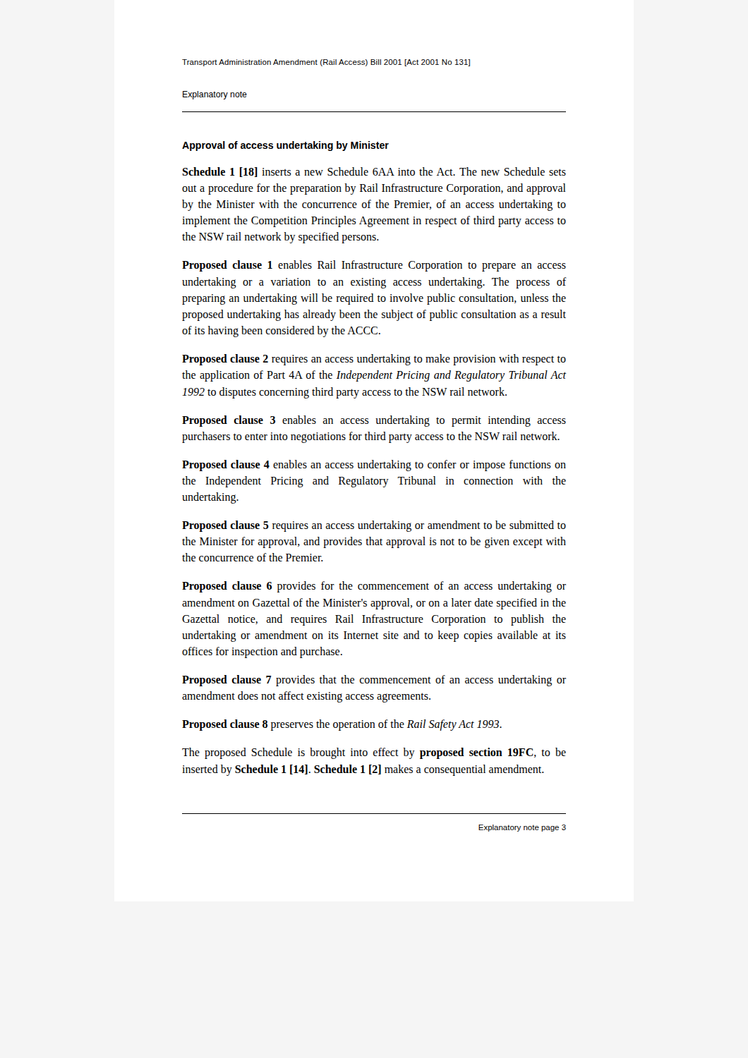Transport Administration Amendment (Rail Access) Bill 2001 [Act 2001 No 131]
Explanatory note
Approval of access undertaking by Minister
Schedule 1 [18] inserts a new Schedule 6AA into the Act. The new Schedule sets out a procedure for the preparation by Rail Infrastructure Corporation, and approval by the Minister with the concurrence of the Premier, of an access undertaking to implement the Competition Principles Agreement in respect of third party access to the NSW rail network by specified persons.
Proposed clause 1 enables Rail Infrastructure Corporation to prepare an access undertaking or a variation to an existing access undertaking. The process of preparing an undertaking will be required to involve public consultation, unless the proposed undertaking has already been the subject of public consultation as a result of its having been considered by the ACCC.
Proposed clause 2 requires an access undertaking to make provision with respect to the application of Part 4A of the Independent Pricing and Regulatory Tribunal Act 1992 to disputes concerning third party access to the NSW rail network.
Proposed clause 3 enables an access undertaking to permit intending access purchasers to enter into negotiations for third party access to the NSW rail network.
Proposed clause 4 enables an access undertaking to confer or impose functions on the Independent Pricing and Regulatory Tribunal in connection with the undertaking.
Proposed clause 5 requires an access undertaking or amendment to be submitted to the Minister for approval, and provides that approval is not to be given except with the concurrence of the Premier.
Proposed clause 6 provides for the commencement of an access undertaking or amendment on Gazettal of the Minister's approval, or on a later date specified in the Gazettal notice, and requires Rail Infrastructure Corporation to publish the undertaking or amendment on its Internet site and to keep copies available at its offices for inspection and purchase.
Proposed clause 7 provides that the commencement of an access undertaking or amendment does not affect existing access agreements.
Proposed clause 8 preserves the operation of the Rail Safety Act 1993.
The proposed Schedule is brought into effect by proposed section 19FC, to be inserted by Schedule 1 [14]. Schedule 1 [2] makes a consequential amendment.
Explanatory note page 3